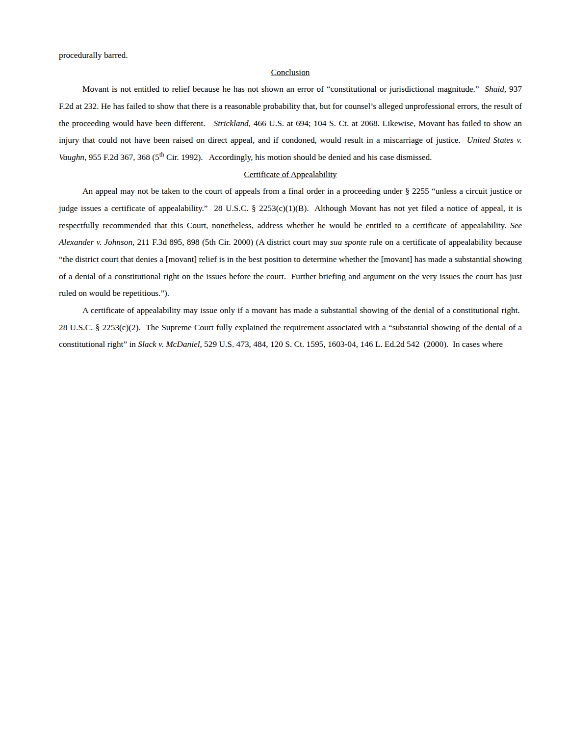procedurally barred.
Conclusion
Movant is not entitled to relief because he has not shown an error of “constitutional or jurisdictional magnitude.” Shaid, 937 F.2d at 232. He has failed to show that there is a reasonable probability that, but for counsel’s alleged unprofessional errors, the result of the proceeding would have been different. Strickland, 466 U.S. at 694; 104 S. Ct. at 2068. Likewise, Movant has failed to show an injury that could not have been raised on direct appeal, and if condoned, would result in a miscarriage of justice. United States v. Vaughn, 955 F.2d 367, 368 (5th Cir. 1992). Accordingly, his motion should be denied and his case dismissed.
Certificate of Appealability
An appeal may not be taken to the court of appeals from a final order in a proceeding under § 2255 “unless a circuit justice or judge issues a certificate of appealability.” 28 U.S.C. § 2253(c)(1)(B). Although Movant has not yet filed a notice of appeal, it is respectfully recommended that this Court, nonetheless, address whether he would be entitled to a certificate of appealability. See Alexander v. Johnson, 211 F.3d 895, 898 (5th Cir. 2000) (A district court may sua sponte rule on a certificate of appealability because “the district court that denies a [movant] relief is in the best position to determine whether the [movant] has made a substantial showing of a denial of a constitutional right on the issues before the court. Further briefing and argument on the very issues the court has just ruled on would be repetitious.”).
A certificate of appealability may issue only if a movant has made a substantial showing of the denial of a constitutional right. 28 U.S.C. § 2253(c)(2). The Supreme Court fully explained the requirement associated with a “substantial showing of the denial of a constitutional right” in Slack v. McDaniel, 529 U.S. 473, 484, 120 S. Ct. 1595, 1603-04, 146 L. Ed.2d 542 (2000). In cases where